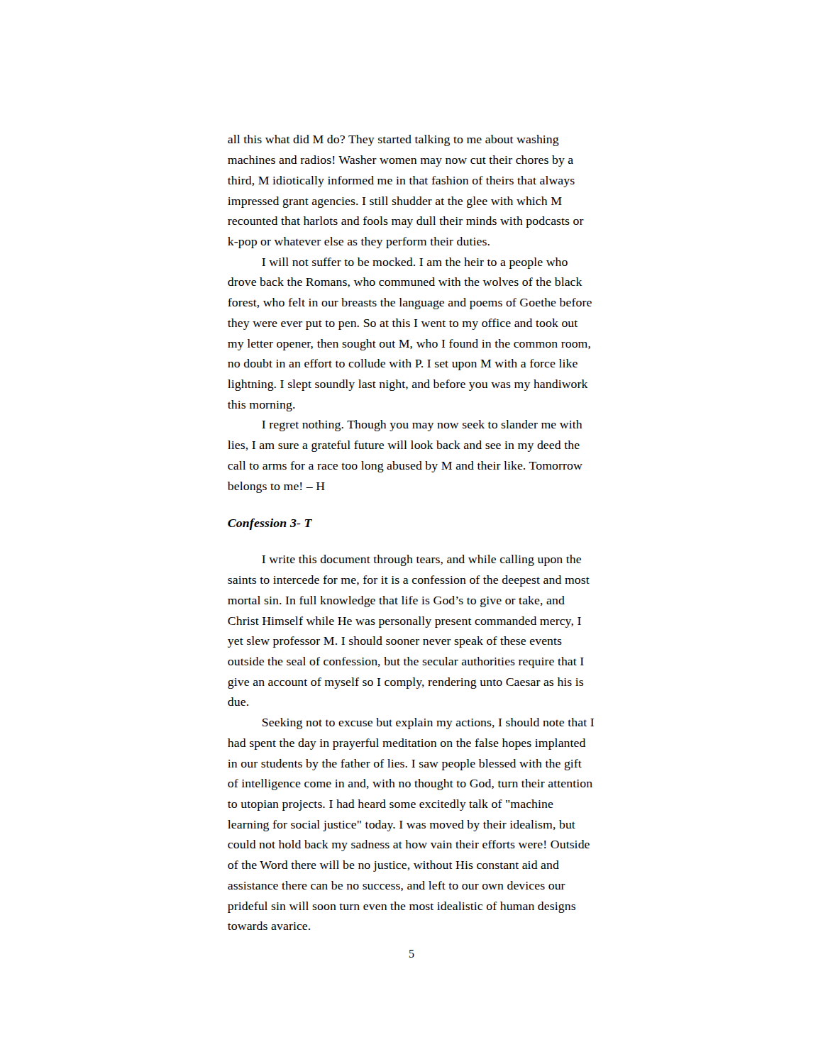all this what did M do? They started talking to me about washing machines and radios! Washer women may now cut their chores by a third, M idiotically informed me in that fashion of theirs that always impressed grant agencies. I still shudder at the glee with which M recounted that harlots and fools may dull their minds with podcasts or k-pop or whatever else as they perform their duties.
I will not suffer to be mocked. I am the heir to a people who drove back the Romans, who communed with the wolves of the black forest, who felt in our breasts the language and poems of Goethe before they were ever put to pen. So at this I went to my office and took out my letter opener, then sought out M, who I found in the common room, no doubt in an effort to collude with P. I set upon M with a force like lightning. I slept soundly last night, and before you was my handiwork this morning.
I regret nothing. Though you may now seek to slander me with lies, I am sure a grateful future will look back and see in my deed the call to arms for a race too long abused by M and their like. Tomorrow belongs to me! – H
Confession 3- T
I write this document through tears, and while calling upon the saints to intercede for me, for it is a confession of the deepest and most mortal sin. In full knowledge that life is God’s to give or take, and Christ Himself while He was personally present commanded mercy, I yet slew professor M. I should sooner never speak of these events outside the seal of confession, but the secular authorities require that I give an account of myself so I comply, rendering unto Caesar as his is due.
Seeking not to excuse but explain my actions, I should note that I had spent the day in prayerful meditation on the false hopes implanted in our students by the father of lies. I saw people blessed with the gift of intelligence come in and, with no thought to God, turn their attention to utopian projects. I had heard some excitedly talk of "machine learning for social justice" today. I was moved by their idealism, but could not hold back my sadness at how vain their efforts were! Outside of the Word there will be no justice, without His constant aid and assistance there can be no success, and left to our own devices our prideful sin will soon turn even the most idealistic of human designs towards avarice.
5